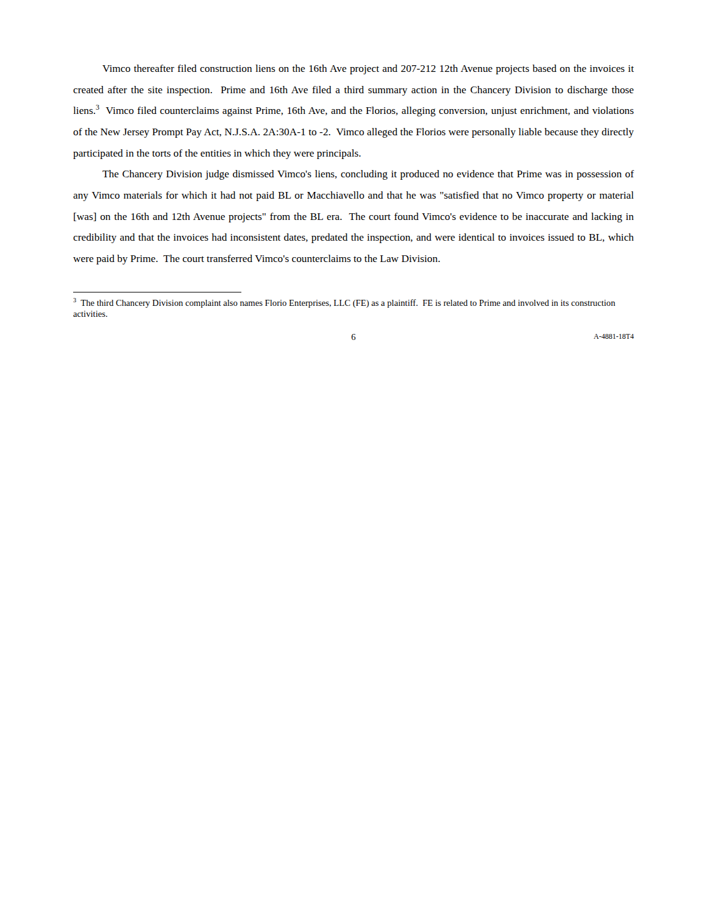Vimco thereafter filed construction liens on the 16th Ave project and 207-212 12th Avenue projects based on the invoices it created after the site inspection. Prime and 16th Ave filed a third summary action in the Chancery Division to discharge those liens.3 Vimco filed counterclaims against Prime, 16th Ave, and the Florios, alleging conversion, unjust enrichment, and violations of the New Jersey Prompt Pay Act, N.J.S.A. 2A:30A-1 to -2. Vimco alleged the Florios were personally liable because they directly participated in the torts of the entities in which they were principals.
The Chancery Division judge dismissed Vimco's liens, concluding it produced no evidence that Prime was in possession of any Vimco materials for which it had not paid BL or Macchiavello and that he was "satisfied that no Vimco property or material [was] on the 16th and 12th Avenue projects" from the BL era. The court found Vimco's evidence to be inaccurate and lacking in credibility and that the invoices had inconsistent dates, predated the inspection, and were identical to invoices issued to BL, which were paid by Prime. The court transferred Vimco's counterclaims to the Law Division.
3 The third Chancery Division complaint also names Florio Enterprises, LLC (FE) as a plaintiff. FE is related to Prime and involved in its construction activities.
6 A-4881-18T4